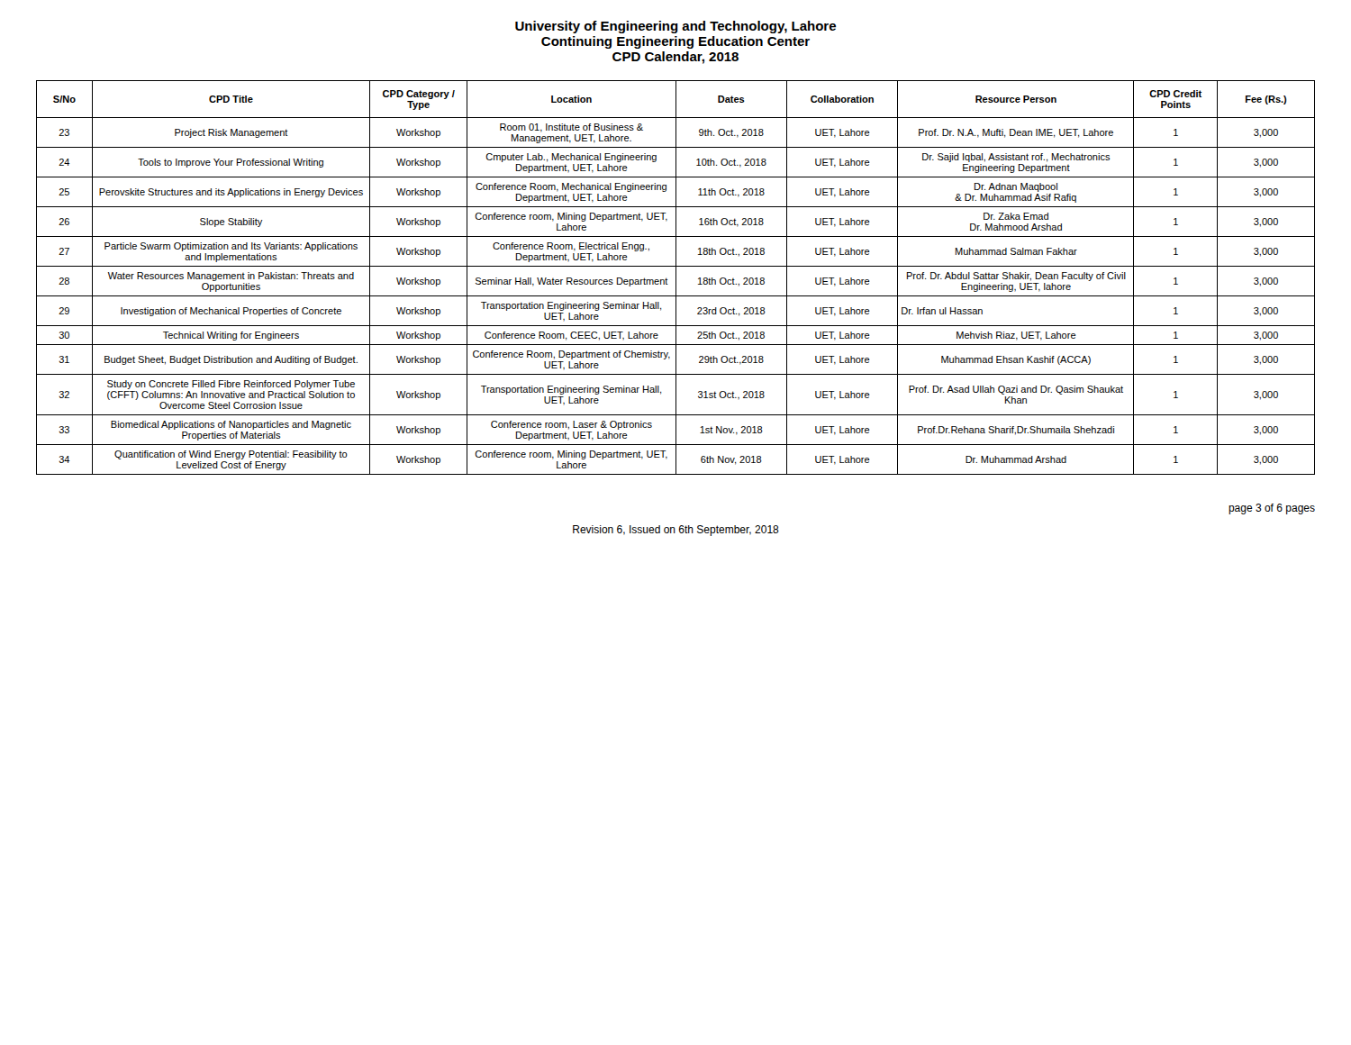University of Engineering and Technology, Lahore
Continuing Engineering Education Center
CPD Calendar, 2018
| S/No | CPD Title | CPD Category / Type | Location | Dates | Collaboration | Resource Person | CPD Credit Points | Fee (Rs.) |
| --- | --- | --- | --- | --- | --- | --- | --- | --- |
| 23 | Project Risk Management | Workshop | Room 01, Institute of Business & Management, UET, Lahore. | 9th. Oct., 2018 | UET, Lahore | Prof. Dr. N.A., Mufti, Dean IME, UET, Lahore | 1 | 3,000 |
| 24 | Tools to Improve Your Professional Writing | Workshop | Cmputer Lab., Mechanical Engineering Department, UET, Lahore | 10th. Oct., 2018 | UET, Lahore | Dr. Sajid Iqbal, Assistant rof., Mechatronics Engineering Department | 1 | 3,000 |
| 25 | Perovskite Structures and its Applications in Energy Devices | Workshop | Conference Room, Mechanical Engineering Department, UET, Lahore | 11th Oct., 2018 | UET, Lahore | Dr. Adnan Maqbool & Dr. Muhammad Asif Rafiq | 1 | 3,000 |
| 26 | Slope Stability | Workshop | Conference room, Mining Department, UET, Lahore | 16th Oct, 2018 | UET, Lahore | Dr. Zaka Emad Dr. Mahmood Arshad | 1 | 3,000 |
| 27 | Particle Swarm Optimization and Its Variants: Applications and Implementations | Workshop | Conference Room, Electrical Engg., Department, UET, Lahore | 18th Oct., 2018 | UET, Lahore | Muhammad Salman Fakhar | 1 | 3,000 |
| 28 | Water Resources Management in Pakistan: Threats and Opportunities | Workshop | Seminar Hall, Water Resources Department | 18th Oct., 2018 | UET, Lahore | Prof. Dr. Abdul Sattar Shakir, Dean Faculty of Civil Engineering, UET, lahore | 1 | 3,000 |
| 29 | Investigation of Mechanical Properties of Concrete | Workshop | Transportation Engineering Seminar Hall, UET, Lahore | 23rd Oct., 2018 | UET, Lahore | Dr. Irfan ul Hassan | 1 | 3,000 |
| 30 | Technical Writing for Engineers | Workshop | Conference Room, CEEC, UET, Lahore | 25th Oct., 2018 | UET, Lahore | Mehvish Riaz, UET, Lahore | 1 | 3,000 |
| 31 | Budget Sheet, Budget Distribution and Auditing of Budget. | Workshop | Conference Room, Department of Chemistry, UET, Lahore | 29th Oct.,2018 | UET, Lahore | Muhammad Ehsan Kashif (ACCA) | 1 | 3,000 |
| 32 | Study on Concrete Filled Fibre Reinforced Polymer Tube (CFFT) Columns: An Innovative and Practical Solution to Overcome Steel Corrosion Issue | Workshop | Transportation Engineering Seminar Hall, UET, Lahore | 31st Oct., 2018 | UET, Lahore | Prof. Dr. Asad Ullah Qazi and Dr. Qasim Shaukat Khan | 1 | 3,000 |
| 33 | Biomedical Applications of Nanoparticles and Magnetic Properties of Materials | Workshop | Conference room, Laser & Optronics Department, UET, Lahore | 1st Nov., 2018 | UET, Lahore | Prof.Dr.Rehana Sharif,Dr.Shumaila Shehzadi | 1 | 3,000 |
| 34 | Quantification of Wind Energy Potential: Feasibility to Levelized Cost of Energy | Workshop | Conference room, Mining Department, UET, Lahore | 6th Nov, 2018 | UET, Lahore | Dr. Muhammad Arshad | 1 | 3,000 |
page 3 of 6 pages
Revision 6, Issued on 6th September, 2018